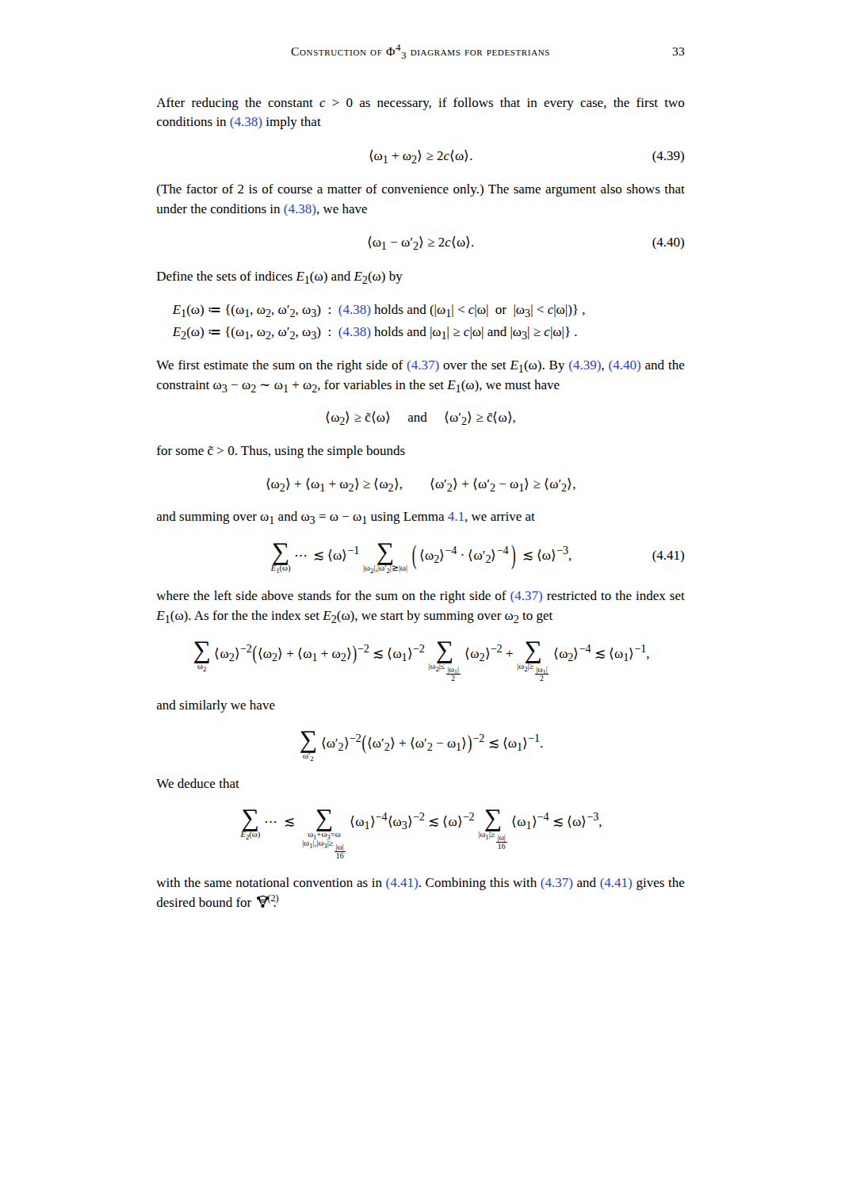Construction of Φ43 diagrams for pedestrians 33
After reducing the constant c > 0 as necessary, if follows that in every case, the first two conditions in (4.38) imply that
⟨ω1 + ω2⟩ ≥ 2c⟨ω⟩.
(4.39)
(The factor of 2 is of course a matter of convenience only.) The same argument also shows that under the conditions in (4.38), we have
⟨ω1 − ω′2⟩ ≥ 2c⟨ω⟩.
(4.40)
Define the sets of indices E1(ω) and E2(ω) by
E1(ω) ≔ {(ω1, ω2, ω′2, ω3) : (4.38) holds and (|ω1| < c|ω| or |ω3| < c|ω|)} , E2(ω) ≔ {(ω1, ω2, ω′2, ω3) : (4.38) holds and |ω1| ≥ c|ω| and |ω3| ≥ c|ω|} .
We first estimate the sum on the right side of (4.37) over the set E1(ω). By (4.39), (4.40) and the constraint ω3 − ω2 ∼ ω1 + ω2, for variables in the set E1(ω), we must have
⟨ω2⟩ ≥ c̃⟨ω⟩ and ⟨ω′2⟩ ≥ c̃⟨ω⟩,
for some c̃ > 0. Thus, using the simple bounds
⟨ω2⟩ + ⟨ω1 + ω2⟩ ≥ ⟨ω2⟩, ⟨ω′2⟩ + ⟨ω′2 − ω1⟩ ≥ ⟨ω′2⟩,
and summing over ω1 and ω3 = ω − ω1 using Lemma 4.1, we arrive at
∑E1(ω) ⋯ ≲ ⟨ω⟩−1 ∑|ω2|,|ω′2|≳|ω| ( ⟨ω2⟩−4 · ⟨ω′2⟩−4 ) ≲ ⟨ω⟩−3,
(4.41)
where the left side above stands for the sum on the right side of (4.37) restricted to the index set E1(ω). As for the the index set E2(ω), we start by summing over ω2 to get
∑ω2 ⟨ω2⟩−2(⟨ω2⟩ + ⟨ω1 + ω2⟩)−2 ≲ ⟨ω1⟩−2 ∑|ω2|≤|ω1|2 ⟨ω2⟩−2 + ∑|ω2|≥|ω1|2 ⟨ω2⟩−4 ≲ ⟨ω1⟩−1,
and similarly we have
∑ω′2 ⟨ω′2⟩−2(⟨ω′2⟩ + ⟨ω′2 − ω1⟩)−2 ≲ ⟨ω1⟩−1.
We deduce that
∑E2(ω) ⋯ ≲ ∑ω1+ω3=ω|ω1|,|ω3|≥|ω|16 ⟨ω1⟩−4⟨ω3⟩−2 ≲ ⟨ω⟩−2 ∑|ω1|≥|ω|16 ⟨ω1⟩−4 ≲ ⟨ω⟩−3,
with the same notational convention as in (4.41). Combining this with (4.37) and (4.41) gives the desired bound for (2) .